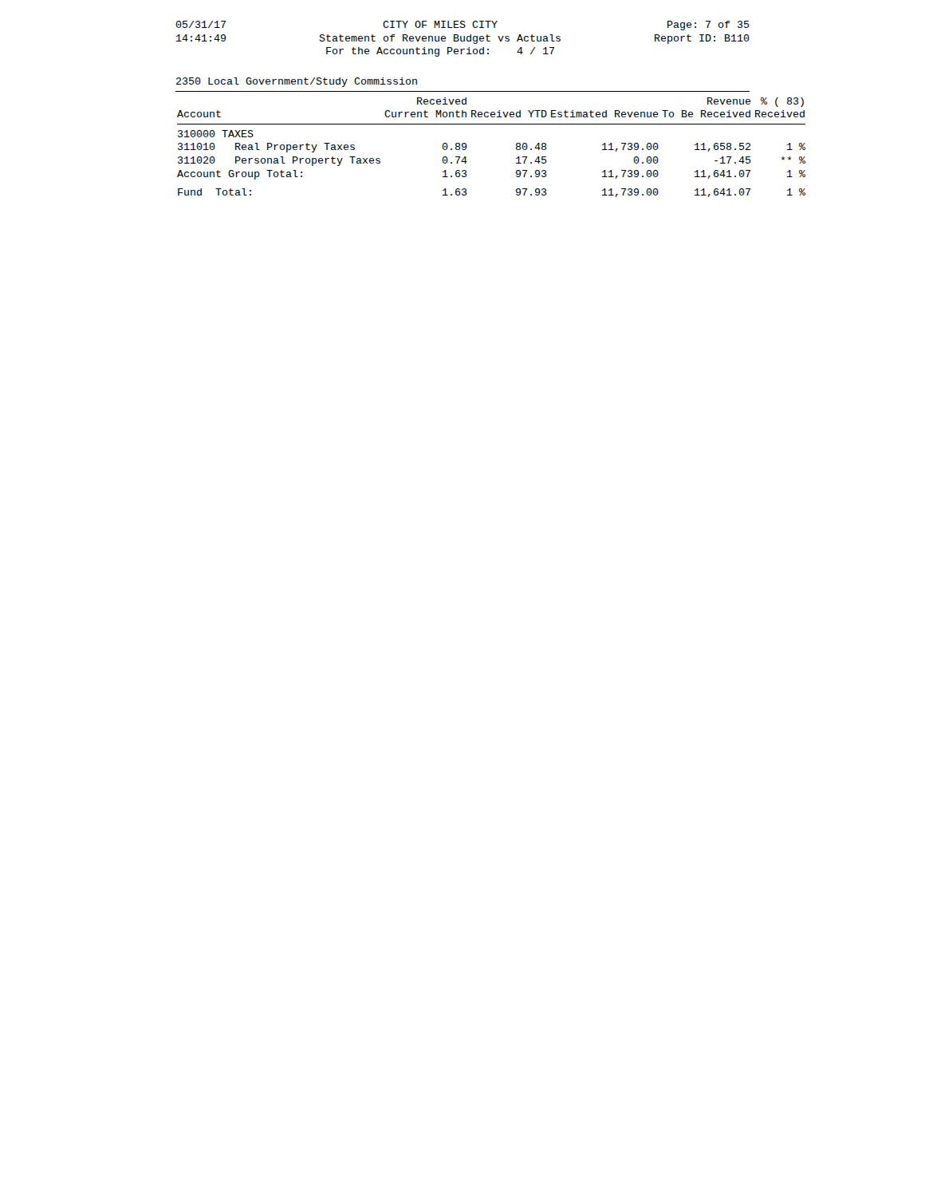05/31/17 14:41:49
CITY OF MILES CITY Statement of Revenue Budget vs Actuals For the Accounting Period: 4 / 17
Page: 7 of 35 Report ID: B110
2350 Local Government/Study Commission
| | Received | | | Revenue | % ( 83) |
| --- | --- | --- | --- | --- | --- |
| Account | Current Month | Received YTD | Estimated Revenue | To Be Received | Received |
| 310000 TAXES | | | | | |
| 311010 Real Property Taxes | 0.89 | 80.48 | 11,739.00 | 11,658.52 | 1 % |
| 311020 Personal Property Taxes | 0.74 | 17.45 | 0.00 | -17.45 | ** % |
| Account Group Total: | 1.63 | 97.93 | 11,739.00 | 11,641.07 | 1 % |
| Fund Total: | 1.63 | 97.93 | 11,739.00 | 11,641.07 | 1 % |